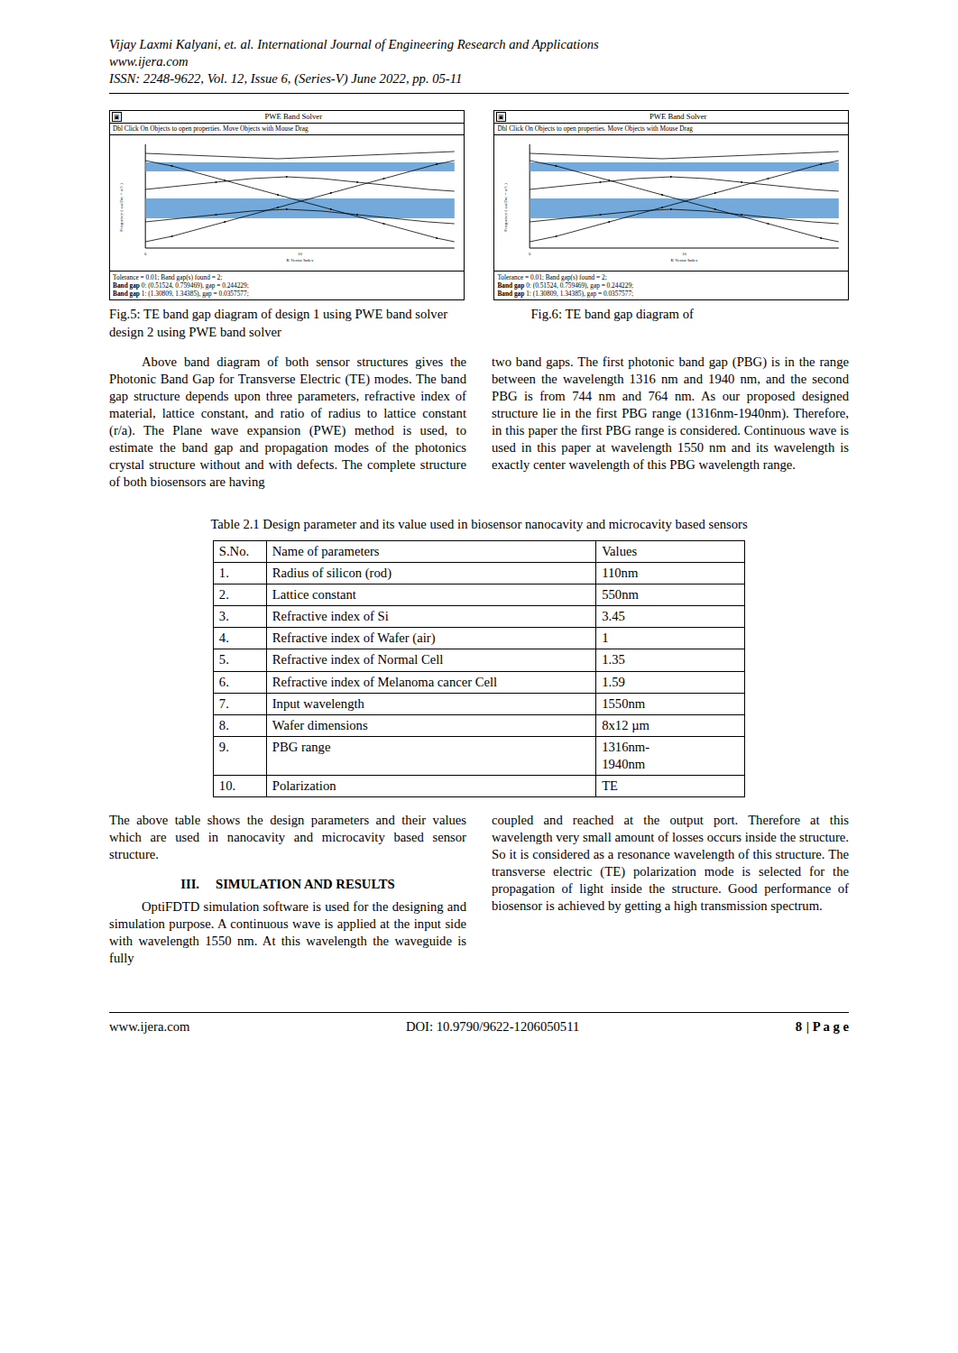Vijay Laxmi Kalyani, et. al. International Journal of Engineering Research and Applications
www.ijera.com
ISSN: 2248-9622, Vol. 12, Issue 6, (Series-V) June 2022, pp. 05-11
▣
PWE Band Solver
Dbl Click On Objects to open properties. Move Objects with Mouse Drag
Frequency ( ωa/2πc = a/λ ) K Vector Index 0 10
Tolerance = 0.01; Band gap(s) found = 2;
Band gap 0: (0.51524, 0.759469), gap = 0.244229;
Band gap 1: (1.30809, 1.34385), gap = 0.0357577;
▣
PWE Band Solver
Dbl Click On Objects to open properties. Move Objects with Mouse Drag
Frequency ( ωa/2πc = a/λ ) K Vector Index 0 10
Tolerance = 0.01; Band gap(s) found = 2;
Band gap 0: (0.51524, 0.759469), gap = 0.244229;
Band gap 1: (1.30809, 1.34385), gap = 0.0357577;
Fig.5: TE band gap diagram of design 1 using PWE band solver
design 2 using PWE band solver
Fig.6: TE band gap diagram of
Above band diagram of both sensor structures gives the Photonic Band Gap for Transverse Electric (TE) modes. The band gap structure depends upon three parameters, refractive index of material, lattice constant, and ratio of radius to lattice constant (r/a). The Plane wave expansion (PWE) method is used, to estimate the band gap and propagation modes of the photonics crystal structure without and with defects. The complete structure of both biosensors are having
two band gaps. The first photonic band gap (PBG) is in the range between the wavelength 1316 nm and 1940 nm, and the second PBG is from 744 nm and 764 nm. As our proposed designed structure lie in the first PBG range (1316nm-1940nm). Therefore, in this paper the first PBG range is considered. Continuous wave is used in this paper at wavelength 1550 nm and its wavelength is exactly center wavelength of this PBG wavelength range.
Table 2.1 Design parameter and its value used in biosensor nanocavity and microcavity based sensors
| S.No. | Name of parameters | Values |
| 1. | Radius of silicon (rod) | 110nm |
| 2. | Lattice constant | 550nm |
| 3. | Refractive index of Si | 3.45 |
| 4. | Refractive index of Wafer (air) | 1 |
| 5. | Refractive index of Normal Cell | 1.35 |
| 6. | Refractive index of Melanoma cancer Cell | 1.59 |
| 7. | Input wavelength | 1550nm |
| 8. | Wafer dimensions | 8x12 µm |
| 9. | PBG range | 1316nm- 1940nm |
| 10. | Polarization | TE |
The above table shows the design parameters and their values which are used in nanocavity and microcavity based sensor structure.
III. SIMULATION AND RESULTS
OptiFDTD simulation software is used for the designing and simulation purpose. A continuous wave is applied at the input side with wavelength 1550 nm. At this wavelength the waveguide is fully
coupled and reached at the output port. Therefore at this wavelength very small amount of losses occurs inside the structure. So it is considered as a resonance wavelength of this structure. The transverse electric (TE) polarization mode is selected for the propagation of light inside the structure. Good performance of biosensor is achieved by getting a high transmission spectrum.
www.ijera.com
DOI: 10.9790/9622-1206050511
8 | P a g e